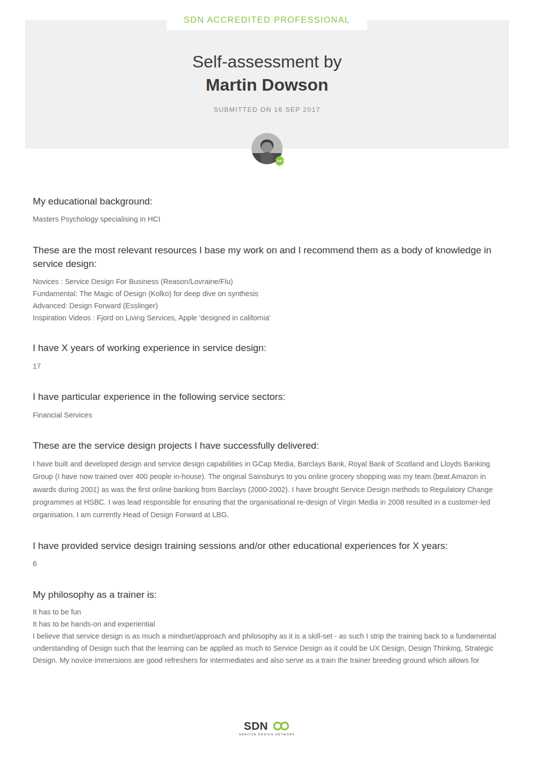SDN Accredited Professional
Self-assessment byMartin Dowson
Submitted on 16 Sep 2017
My educational background:
Masters Psychology specialising in HCI
These are the most relevant resources I base my work on and I recommend them as a body of knowledge in service design:
Novices : Service Design For Business (Reason/Lovraine/Flu)
Fundamental: The Magic of Design (Kolko) for deep dive on synthesis
Advanced: Design Forward (Esslinger)
Inspiration Videos : Fjord on Living Services, Apple 'designed in california'
I have X years of working experience in service design:
17
I have particular experience in the following service sectors:
Financial Services
These are the service design projects I have successfully delivered:
I have built and developed design and service design capabilities in GCap Media, Barclays Bank, Royal Bank of Scotland and Lloyds Banking Group (I have now trained over 400 people in-house). The original Sainsburys to you online grocery shopping was my team (beat Amazon in awards during 2001) as was the first online banking from Barclays (2000-2002). I have brought Service Design methods to Regulatory Change programmes at HSBC. I was lead responsible for ensuring that the organisational re-design of Virgin Media in 2008 resulted in a customer-led organisation. I am currently Head of Design Forward at LBG.
I have provided service design training sessions and/or other educational experiences for X years:
6
My philosophy as a trainer is:
It has to be fun
It has to be hands-on and experiential
I believe that service design is as much a mindset/approach and philosophy as it is a skill-set - as such I strip the training back to a fundamental understanding of Design such that the learning can be applied as much to Service Design as it could be UX Design, Design Thinking, Strategic Design. My novice immersions are good refreshers for intermediates and also serve as a train the trainer breeding ground which allows for
SDN Service Design Network SDN SERVICE DESIGN NETWORK